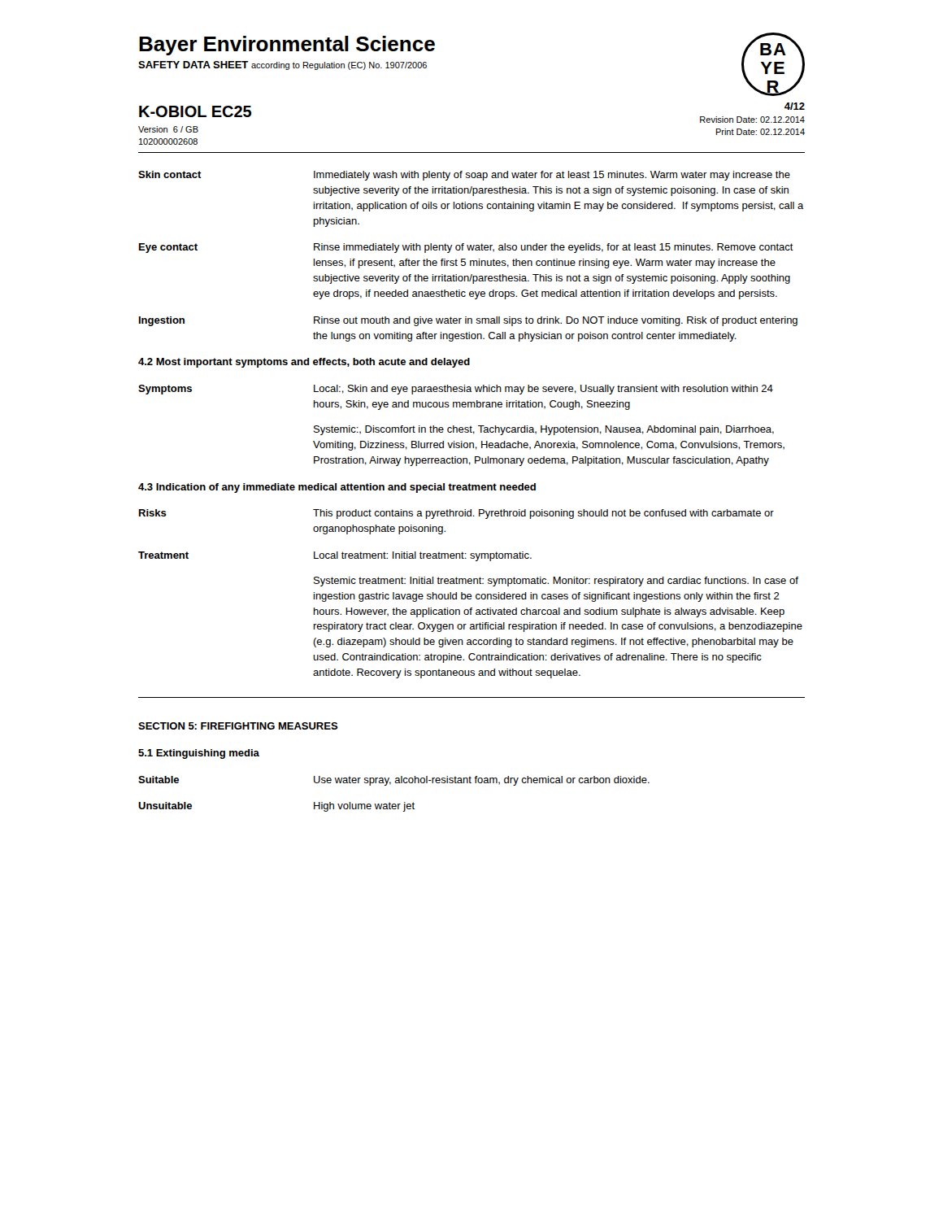Bayer Environmental Science
SAFETY DATA SHEET according to Regulation (EC) No. 1907/2006
BA
YE
R
K-OBIOL EC25
Version 6 / GB
102000002608
4/12
Revision Date: 02.12.2014
Print Date: 02.12.2014
| Skin contact | Immediately wash with plenty of soap and water for at least 15 minutes. Warm water may increase the subjective severity of the irritation/paresthesia. This is not a sign of systemic poisoning. In case of skin irritation, application of oils or lotions containing vitamin E may be considered. If symptoms persist, call a physician. |
| Eye contact | Rinse immediately with plenty of water, also under the eyelids, for at least 15 minutes. Remove contact lenses, if present, after the first 5 minutes, then continue rinsing eye. Warm water may increase the subjective severity of the irritation/paresthesia. This is not a sign of systemic poisoning. Apply soothing eye drops, if needed anaesthetic eye drops. Get medical attention if irritation develops and persists. |
| Ingestion | Rinse out mouth and give water in small sips to drink. Do NOT induce vomiting. Risk of product entering the lungs on vomiting after ingestion. Call a physician or poison control center immediately. |
4.2 Most important symptoms and effects, both acute and delayed
| Symptoms | Local:, Skin and eye paraesthesia which may be severe, Usually transient with resolution within 24 hours, Skin, eye and mucous membrane irritation, Cough, Sneezing Systemic:, Discomfort in the chest, Tachycardia, Hypotension, Nausea, Abdominal pain, Diarrhoea, Vomiting, Dizziness, Blurred vision, Headache, Anorexia, Somnolence, Coma, Convulsions, Tremors, Prostration, Airway hyperreaction, Pulmonary oedema, Palpitation, Muscular fasciculation, Apathy |
4.3 Indication of any immediate medical attention and special treatment needed
| Risks | This product contains a pyrethroid. Pyrethroid poisoning should not be confused with carbamate or organophosphate poisoning. |
| Treatment | Local treatment: Initial treatment: symptomatic. Systemic treatment: Initial treatment: symptomatic. Monitor: respiratory and cardiac functions. In case of ingestion gastric lavage should be considered in cases of significant ingestions only within the first 2 hours. However, the application of activated charcoal and sodium sulphate is always advisable. Keep respiratory tract clear. Oxygen or artificial respiration if needed. In case of convulsions, a benzodiazepine (e.g. diazepam) should be given according to standard regimens. If not effective, phenobarbital may be used. Contraindication: atropine. Contraindication: derivatives of adrenaline. There is no specific antidote. Recovery is spontaneous and without sequelae. |
SECTION 5: FIREFIGHTING MEASURES
5.1 Extinguishing media
| Suitable | Use water spray, alcohol-resistant foam, dry chemical or carbon dioxide. |
| Unsuitable | High volume water jet |